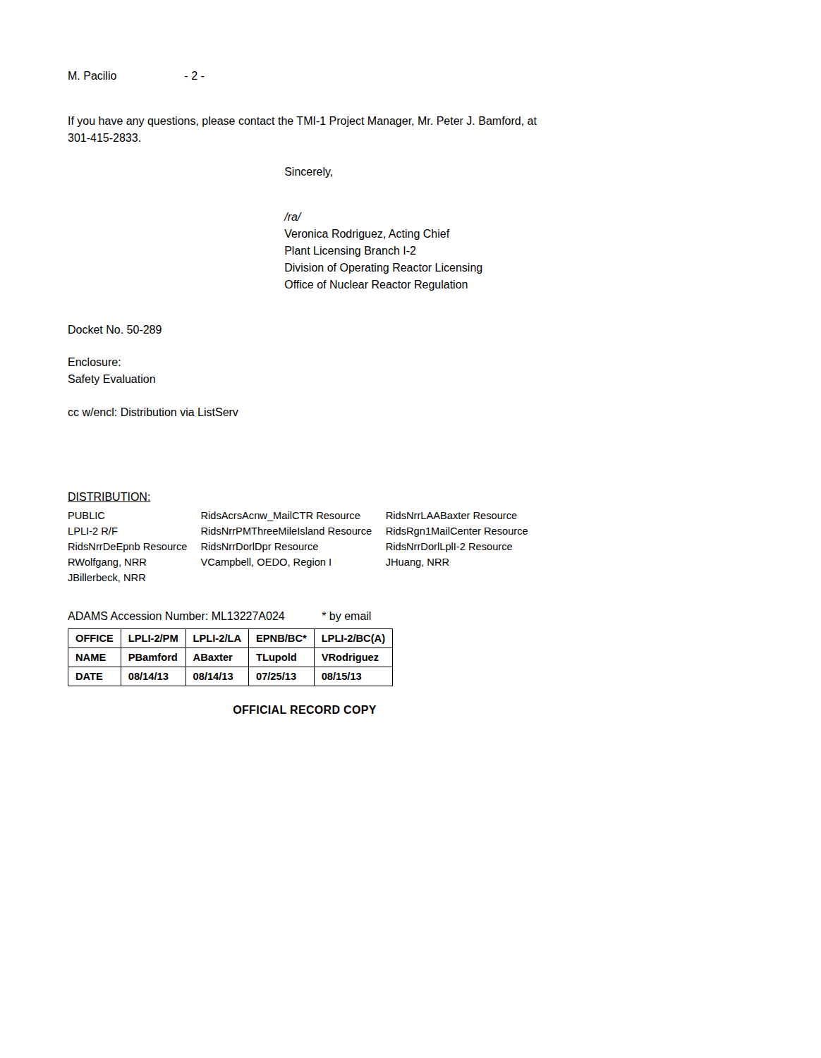M. Pacilio - 2 -
If you have any questions, please contact the TMI-1 Project Manager, Mr. Peter J. Bamford, at 301-415-2833.
Sincerely,
/ra/
Veronica Rodriguez, Acting Chief
Plant Licensing Branch I-2
Division of Operating Reactor Licensing
Office of Nuclear Reactor Regulation
Docket No. 50-289
Enclosure:
Safety Evaluation
cc w/encl: Distribution via ListServ
DISTRIBUTION:
| PUBLIC | RidsAcrsAcnw_MailCTR Resource | RidsNrrLAABaxter Resource |
| LPLI-2 R/F | RidsNrrPMThreeMileIsland Resource | RidsRgn1MailCenter Resource |
| RidsNrrDeEpnb Resource | RidsNrrDorlDpr Resource | RidsNrrDorlLplI-2 Resource |
| RWolfgang, NRR | VCampbell, OEDO, Region I | JHuang, NRR |
| JBillerbeck, NRR | | |
ADAMS Accession Number: ML13227A024 * by email
| OFFICE | LPLI-2/PM | LPLI-2/LA | EPNB/BC* | LPLI-2/BC(A) |
| --- | --- | --- | --- | --- |
| NAME | PBamford | ABaxter | TLupold | VRodriguez |
| DATE | 08/14/13 | 08/14/13 | 07/25/13 | 08/15/13 |
OFFICIAL RECORD COPY